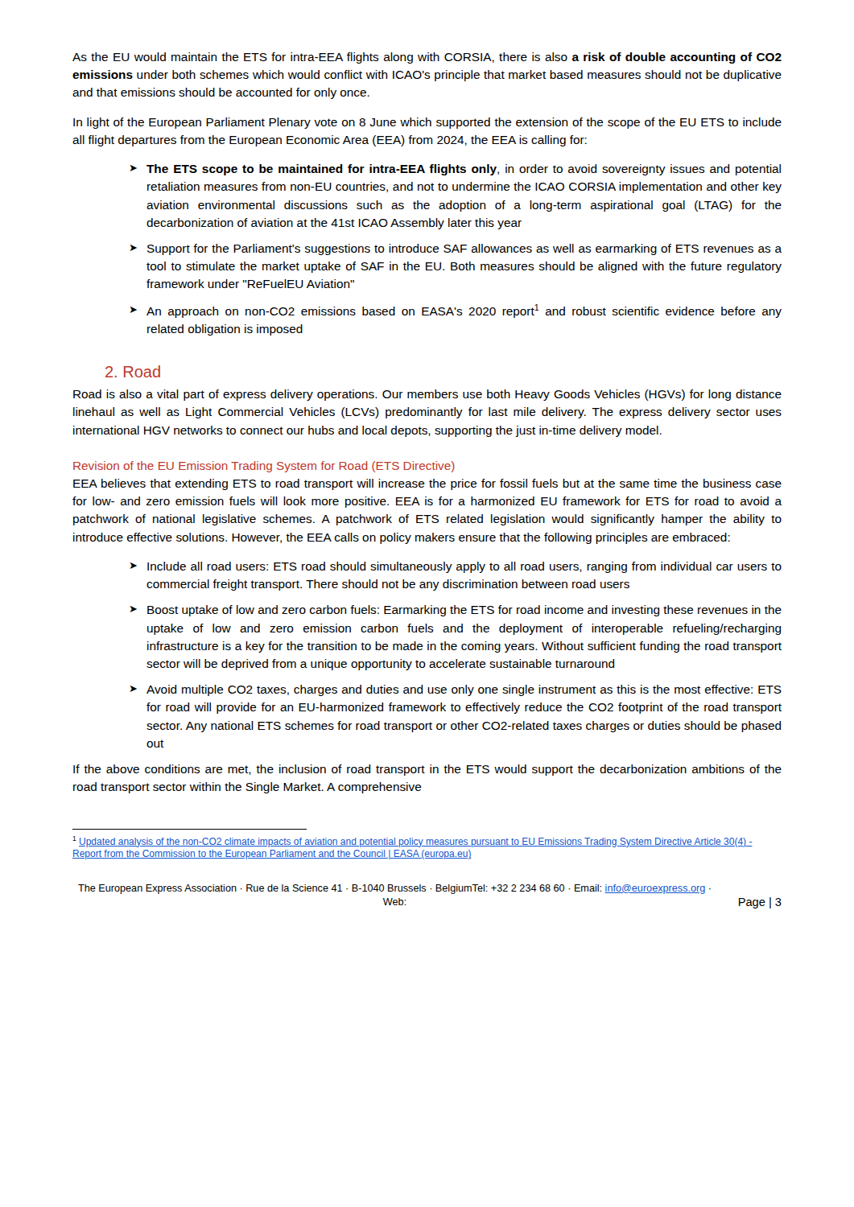As the EU would maintain the ETS for intra-EEA flights along with CORSIA, there is also a risk of double accounting of CO2 emissions under both schemes which would conflict with ICAO's principle that market based measures should not be duplicative and that emissions should be accounted for only once.
In light of the European Parliament Plenary vote on 8 June which supported the extension of the scope of the EU ETS to include all flight departures from the European Economic Area (EEA) from 2024, the EEA is calling for:
The ETS scope to be maintained for intra-EEA flights only, in order to avoid sovereignty issues and potential retaliation measures from non-EU countries, and not to undermine the ICAO CORSIA implementation and other key aviation environmental discussions such as the adoption of a long-term aspirational goal (LTAG) for the decarbonization of aviation at the 41st ICAO Assembly later this year
Support for the Parliament's suggestions to introduce SAF allowances as well as earmarking of ETS revenues as a tool to stimulate the market uptake of SAF in the EU. Both measures should be aligned with the future regulatory framework under "ReFuelEU Aviation"
An approach on non-CO2 emissions based on EASA's 2020 report1 and robust scientific evidence before any related obligation is imposed
2. Road
Road is also a vital part of express delivery operations. Our members use both Heavy Goods Vehicles (HGVs) for long distance linehaul as well as Light Commercial Vehicles (LCVs) predominantly for last mile delivery. The express delivery sector uses international HGV networks to connect our hubs and local depots, supporting the just in-time delivery model.
Revision of the EU Emission Trading System for Road (ETS Directive)
EEA believes that extending ETS to road transport will increase the price for fossil fuels but at the same time the business case for low- and zero emission fuels will look more positive. EEA is for a harmonized EU framework for ETS for road to avoid a patchwork of national legislative schemes. A patchwork of ETS related legislation would significantly hamper the ability to introduce effective solutions. However, the EEA calls on policy makers ensure that the following principles are embraced:
Include all road users: ETS road should simultaneously apply to all road users, ranging from individual car users to commercial freight transport. There should not be any discrimination between road users
Boost uptake of low and zero carbon fuels: Earmarking the ETS for road income and investing these revenues in the uptake of low and zero emission carbon fuels and the deployment of interoperable refueling/recharging infrastructure is a key for the transition to be made in the coming years. Without sufficient funding the road transport sector will be deprived from a unique opportunity to accelerate sustainable turnaround
Avoid multiple CO2 taxes, charges and duties and use only one single instrument as this is the most effective: ETS for road will provide for an EU-harmonized framework to effectively reduce the CO2 footprint of the road transport sector. Any national ETS schemes for road transport or other CO2-related taxes charges or duties should be phased out
If the above conditions are met, the inclusion of road transport in the ETS would support the decarbonization ambitions of the road transport sector within the Single Market. A comprehensive
1 Updated analysis of the non-CO2 climate impacts of aviation and potential policy measures pursuant to EU Emissions Trading System Directive Article 30(4) - Report from the Commission to the European Parliament and the Council | EASA (europa.eu)
The European Express Association · Rue de la Science 41 · B-1040 Brussels · BelgiumTel: +32 2 234 68 60 · Email: info@euroexpress.org · Web:
Page | 3